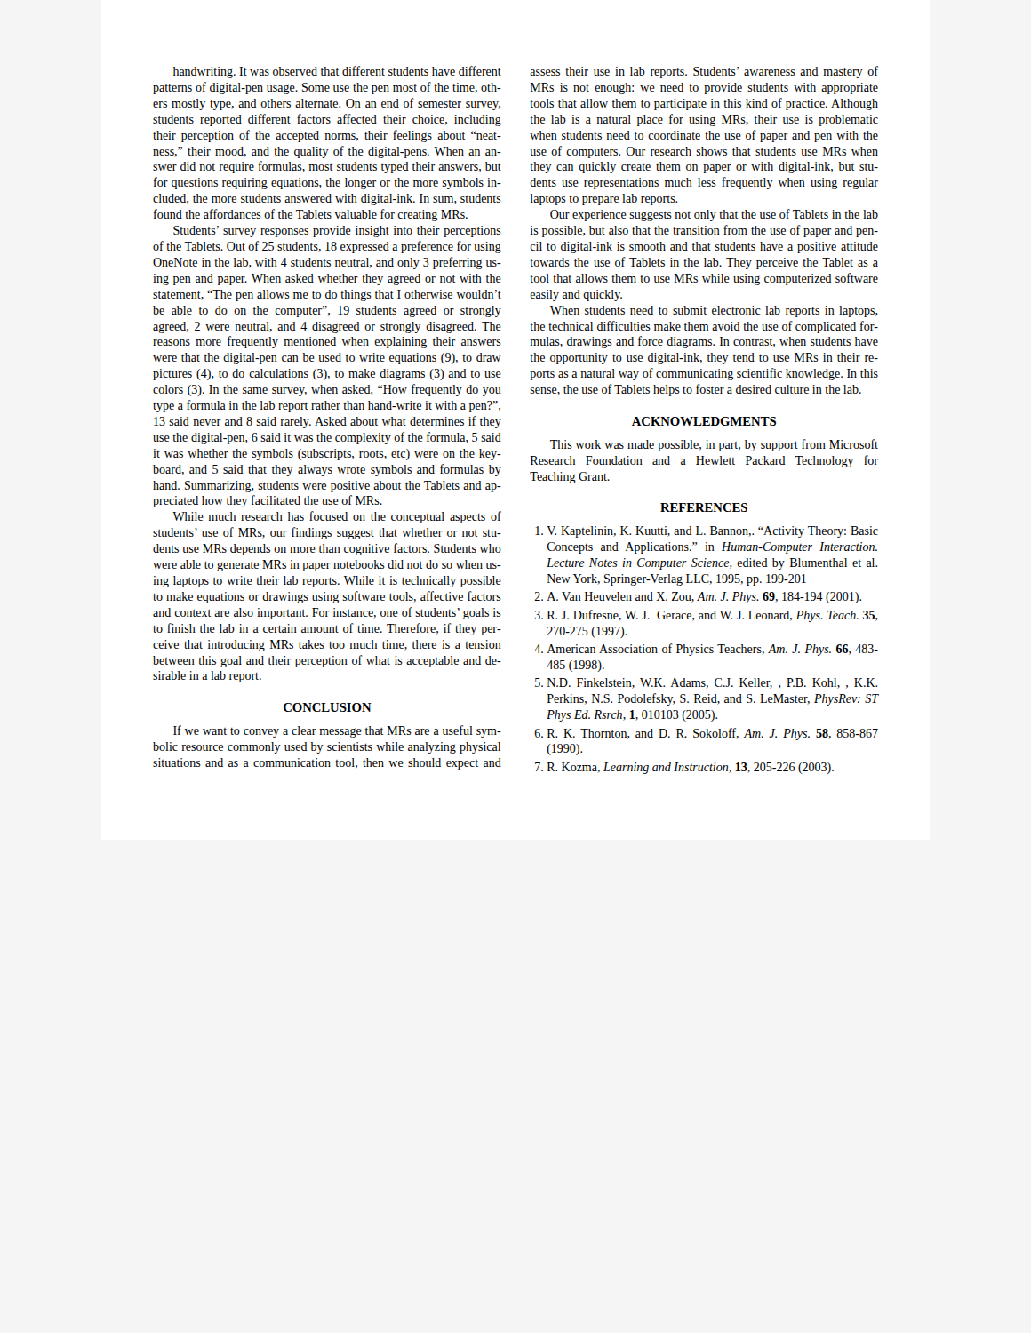handwriting. It was observed that different students have different patterns of digital-pen usage. Some use the pen most of the time, others mostly type, and others alternate. On an end of semester survey, students reported different factors affected their choice, including their perception of the accepted norms, their feelings about “neatness,” their mood, and the quality of the digital-pens. When an answer did not require formulas, most students typed their answers, but for questions requiring equations, the longer or the more symbols included, the more students answered with digital-ink. In sum, students found the affordances of the Tablets valuable for creating MRs.
Students’ survey responses provide insight into their perceptions of the Tablets. Out of 25 students, 18 expressed a preference for using OneNote in the lab, with 4 students neutral, and only 3 preferring using pen and paper. When asked whether they agreed or not with the statement, “The pen allows me to do things that I otherwise wouldn’t be able to do on the computer”, 19 students agreed or strongly agreed, 2 were neutral, and 4 disagreed or strongly disagreed. The reasons more frequently mentioned when explaining their answers were that the digital-pen can be used to write equations (9), to draw pictures (4), to do calculations (3), to make diagrams (3) and to use colors (3). In the same survey, when asked, “How frequently do you type a formula in the lab report rather than hand-write it with a pen?”, 13 said never and 8 said rarely. Asked about what determines if they use the digital-pen, 6 said it was the complexity of the formula, 5 said it was whether the symbols (subscripts, roots, etc) were on the keyboard, and 5 said that they always wrote symbols and formulas by hand. Summarizing, students were positive about the Tablets and appreciated how they facilitated the use of MRs.
While much research has focused on the conceptual aspects of students’ use of MRs, our findings suggest that whether or not students use MRs depends on more than cognitive factors. Students who were able to generate MRs in paper notebooks did not do so when using laptops to write their lab reports. While it is technically possible to make equations or drawings using software tools, affective factors and context are also important. For instance, one of students’ goals is to finish the lab in a certain amount of time. Therefore, if they perceive that introducing MRs takes too much time, there is a tension between this goal and their perception of what is acceptable and desirable in a lab report.
Conclusion
If we want to convey a clear message that MRs are a useful symbolic resource commonly used by scientists while analyzing physical situations and as a communication tool, then we should expect and assess their use in lab reports. Students’ awareness and mastery of MRs is not enough: we need to provide students with appropriate tools that allow them to participate in this kind of practice. Although the lab is a natural place for using MRs, their use is problematic when students need to coordinate the use of paper and pen with the use of computers. Our research shows that students use MRs when they can quickly create them on paper or with digital-ink, but students use representations much less frequently when using regular laptops to prepare lab reports.
Our experience suggests not only that the use of Tablets in the lab is possible, but also that the transition from the use of paper and pencil to digital-ink is smooth and that students have a positive attitude towards the use of Tablets in the lab. They perceive the Tablet as a tool that allows them to use MRs while using computerized software easily and quickly.
When students need to submit electronic lab reports in laptops, the technical difficulties make them avoid the use of complicated formulas, drawings and force diagrams. In contrast, when students have the opportunity to use digital-ink, they tend to use MRs in their reports as a natural way of communicating scientific knowledge. In this sense, the use of Tablets helps to foster a desired culture in the lab.
Acknowledgments
This work was made possible, in part, by support from Microsoft Research Foundation and a Hewlett Packard Technology for Teaching Grant.
References
V. Kaptelinin, K. Kuutti, and L. Bannon,. “Activity Theory: Basic Concepts and Applications.” in Human-Computer Interaction. Lecture Notes in Computer Science, edited by Blumenthal et al. New York, Springer-Verlag LLC, 1995, pp. 199-201
A. Van Heuvelen and X. Zou, Am. J. Phys. 69, 184-194 (2001).
R. J. Dufresne, W. J. Gerace, and W. J. Leonard, Phys. Teach. 35, 270-275 (1997).
American Association of Physics Teachers, Am. J. Phys. 66, 483-485 (1998).
N.D. Finkelstein, W.K. Adams, C.J. Keller, , P.B. Kohl, , K.K. Perkins, N.S. Podolefsky, S. Reid, and S. LeMaster, PhysRev: ST Phys Ed. Rsrch, 1, 010103 (2005).
R. K. Thornton, and D. R. Sokoloff, Am. J. Phys. 58, 858-867 (1990).
R. Kozma, Learning and Instruction, 13, 205-226 (2003).